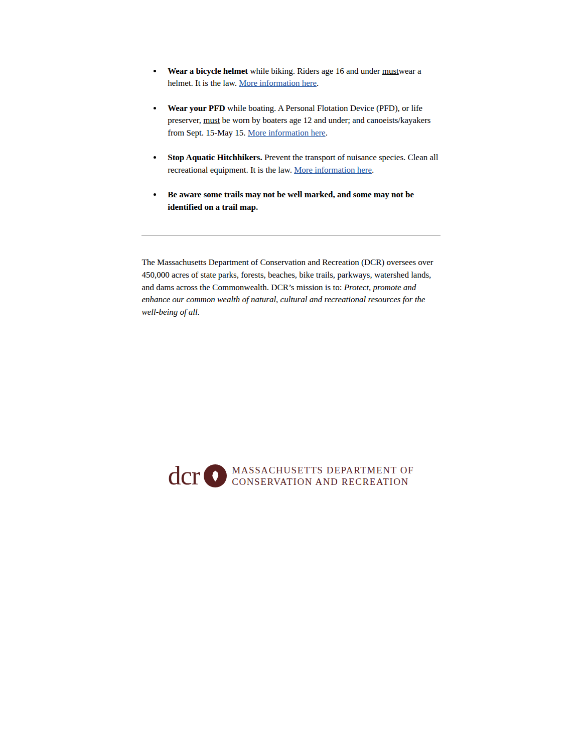Wear a bicycle helmet while biking. Riders age 16 and under mustwear a helmet. It is the law. More information here.
Wear your PFD while boating. A Personal Flotation Device (PFD), or life preserver, must be worn by boaters age 12 and under; and canoeists/kayakers from Sept. 15-May 15. More information here.
Stop Aquatic Hitchhikers. Prevent the transport of nuisance species. Clean all recreational equipment. It is the law. More information here.
Be aware some trails may not be well marked, and some may not be identified on a trail map.
The Massachusetts Department of Conservation and Recreation (DCR) oversees over 450,000 acres of state parks, forests, beaches, bike trails, parkways, watershed lands, and dams across the Commonwealth. DCR’s mission is to: Protect, promote and enhance our common wealth of natural, cultural and recreational resources for the well-being of all.
dcr MASSACHUSETTS DEPARTMENT OF
CONSERVATION AND RECREATION